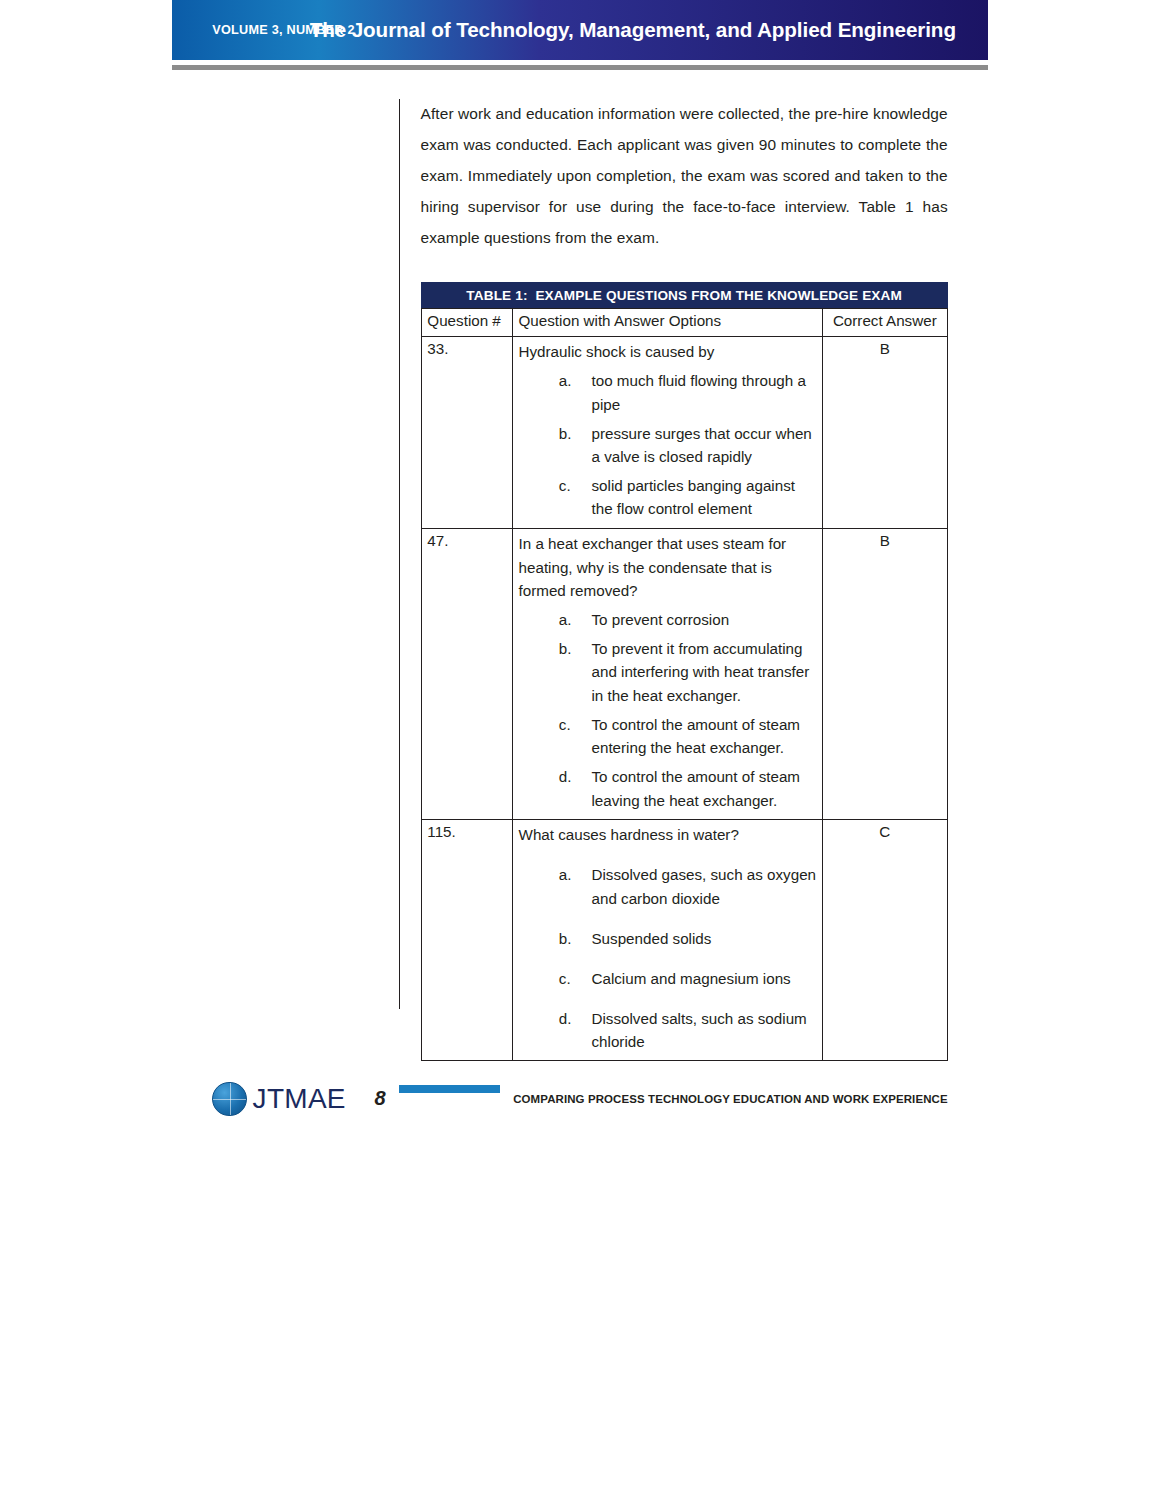Volume 3, Number 2
The Journal of Technology, Management, and Applied Engineering
After work and education information were collected, the pre-hire knowledge exam was conducted. Each applicant was given 90 minutes to complete the exam. Immediately upon completion, the exam was scored and taken to the hiring supervisor for use during the face-to-face interview. Table 1 has example questions from the exam.
Table 1: Example Questions from the Knowledge Exam
| Question # | Question with Answer Options | Correct Answer |
| --- | --- | --- |
| 33. | Hydraulic shock is caused by a. too much fluid flowing through a pipe b. pressure surges that occur when a valve is closed rapidly c. solid particles banging against the flow control element | B |
| 47. | In a heat exchanger that uses steam for heating, why is the condensate that is formed removed? a. To prevent corrosion b. To prevent it from accumulating and interfering with heat transfer in the heat exchanger. c. To control the amount of steam entering the heat exchanger. d. To control the amount of steam leaving the heat exchanger. | B |
| 115. | What causes hardness in water? a. Dissolved gases, such as oxygen and carbon dioxide b. Suspended solids c. Calcium and magnesium ions d. Dissolved salts, such as sodium chloride | C |
JTMAE
8
Comparing Process Technology Education and Work Experience